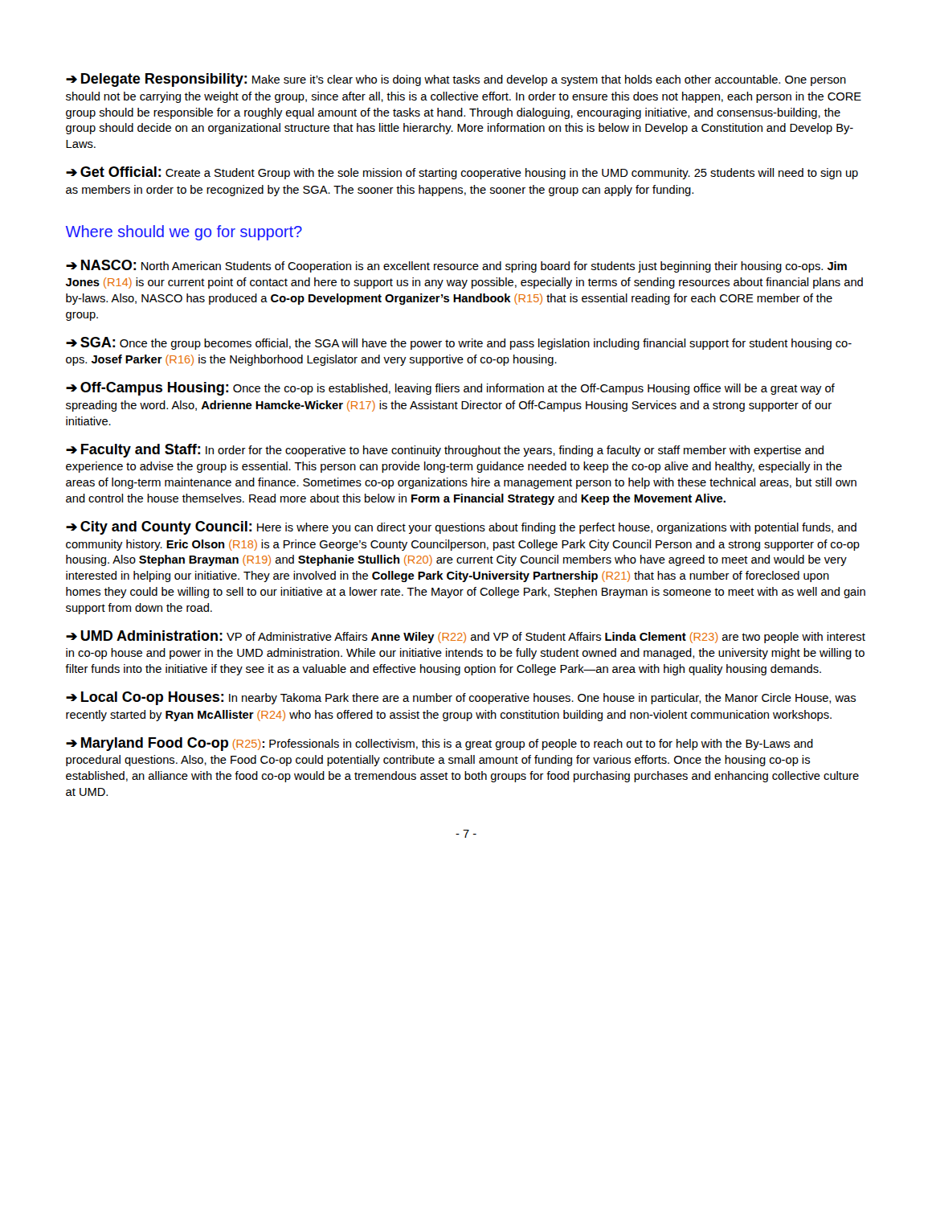➔ Delegate Responsibility: Make sure it’s clear who is doing what tasks and develop a system that holds each other accountable. One person should not be carrying the weight of the group, since after all, this is a collective effort. In order to ensure this does not happen, each person in the CORE group should be responsible for a roughly equal amount of the tasks at hand. Through dialoguing, encouraging initiative, and consensus-building, the group should decide on an organizational structure that has little hierarchy. More information on this is below in Develop a Constitution and Develop By-Laws.
➔ Get Official: Create a Student Group with the sole mission of starting cooperative housing in the UMD community. 25 students will need to sign up as members in order to be recognized by the SGA. The sooner this happens, the sooner the group can apply for funding.
Where should we go for support?
➔ NASCO: North American Students of Cooperation is an excellent resource and spring board for students just beginning their housing co-ops. Jim Jones (R14) is our current point of contact and here to support us in any way possible, especially in terms of sending resources about financial plans and by-laws. Also, NASCO has produced a Co-op Development Organizer’s Handbook (R15) that is essential reading for each CORE member of the group.
➔ SGA: Once the group becomes official, the SGA will have the power to write and pass legislation including financial support for student housing co-ops. Josef Parker (R16) is the Neighborhood Legislator and very supportive of co-op housing.
➔ Off-Campus Housing: Once the co-op is established, leaving fliers and information at the Off-Campus Housing office will be a great way of spreading the word. Also, Adrienne Hamcke-Wicker (R17) is the Assistant Director of Off-Campus Housing Services and a strong supporter of our initiative.
➔ Faculty and Staff: In order for the cooperative to have continuity throughout the years, finding a faculty or staff member with expertise and experience to advise the group is essential. This person can provide long-term guidance needed to keep the co-op alive and healthy, especially in the areas of long-term maintenance and finance. Sometimes co-op organizations hire a management person to help with these technical areas, but still own and control the house themselves. Read more about this below in Form a Financial Strategy and Keep the Movement Alive.
➔ City and County Council: Here is where you can direct your questions about finding the perfect house, organizations with potential funds, and community history. Eric Olson (R18) is a Prince George’s County Councilperson, past College Park City Council Person and a strong supporter of co-op housing. Also Stephan Brayman (R19) and Stephanie Stullich (R20) are current City Council members who have agreed to meet and would be very interested in helping our initiative. They are involved in the College Park City-University Partnership (R21) that has a number of foreclosed upon homes they could be willing to sell to our initiative at a lower rate. The Mayor of College Park, Stephen Brayman is someone to meet with as well and gain support from down the road.
➔ UMD Administration: VP of Administrative Affairs Anne Wiley (R22) and VP of Student Affairs Linda Clement (R23) are two people with interest in co-op house and power in the UMD administration. While our initiative intends to be fully student owned and managed, the university might be willing to filter funds into the initiative if they see it as a valuable and effective housing option for College Park—an area with high quality housing demands.
➔ Local Co-op Houses: In nearby Takoma Park there are a number of cooperative houses. One house in particular, the Manor Circle House, was recently started by Ryan McAllister (R24) who has offered to assist the group with constitution building and non-violent communication workshops.
➔ Maryland Food Co-op (R25): Professionals in collectivism, this is a great group of people to reach out to for help with the By-Laws and procedural questions. Also, the Food Co-op could potentially contribute a small amount of funding for various efforts. Once the housing co-op is established, an alliance with the food co-op would be a tremendous asset to both groups for food purchasing purchases and enhancing collective culture at UMD.
- 7 -